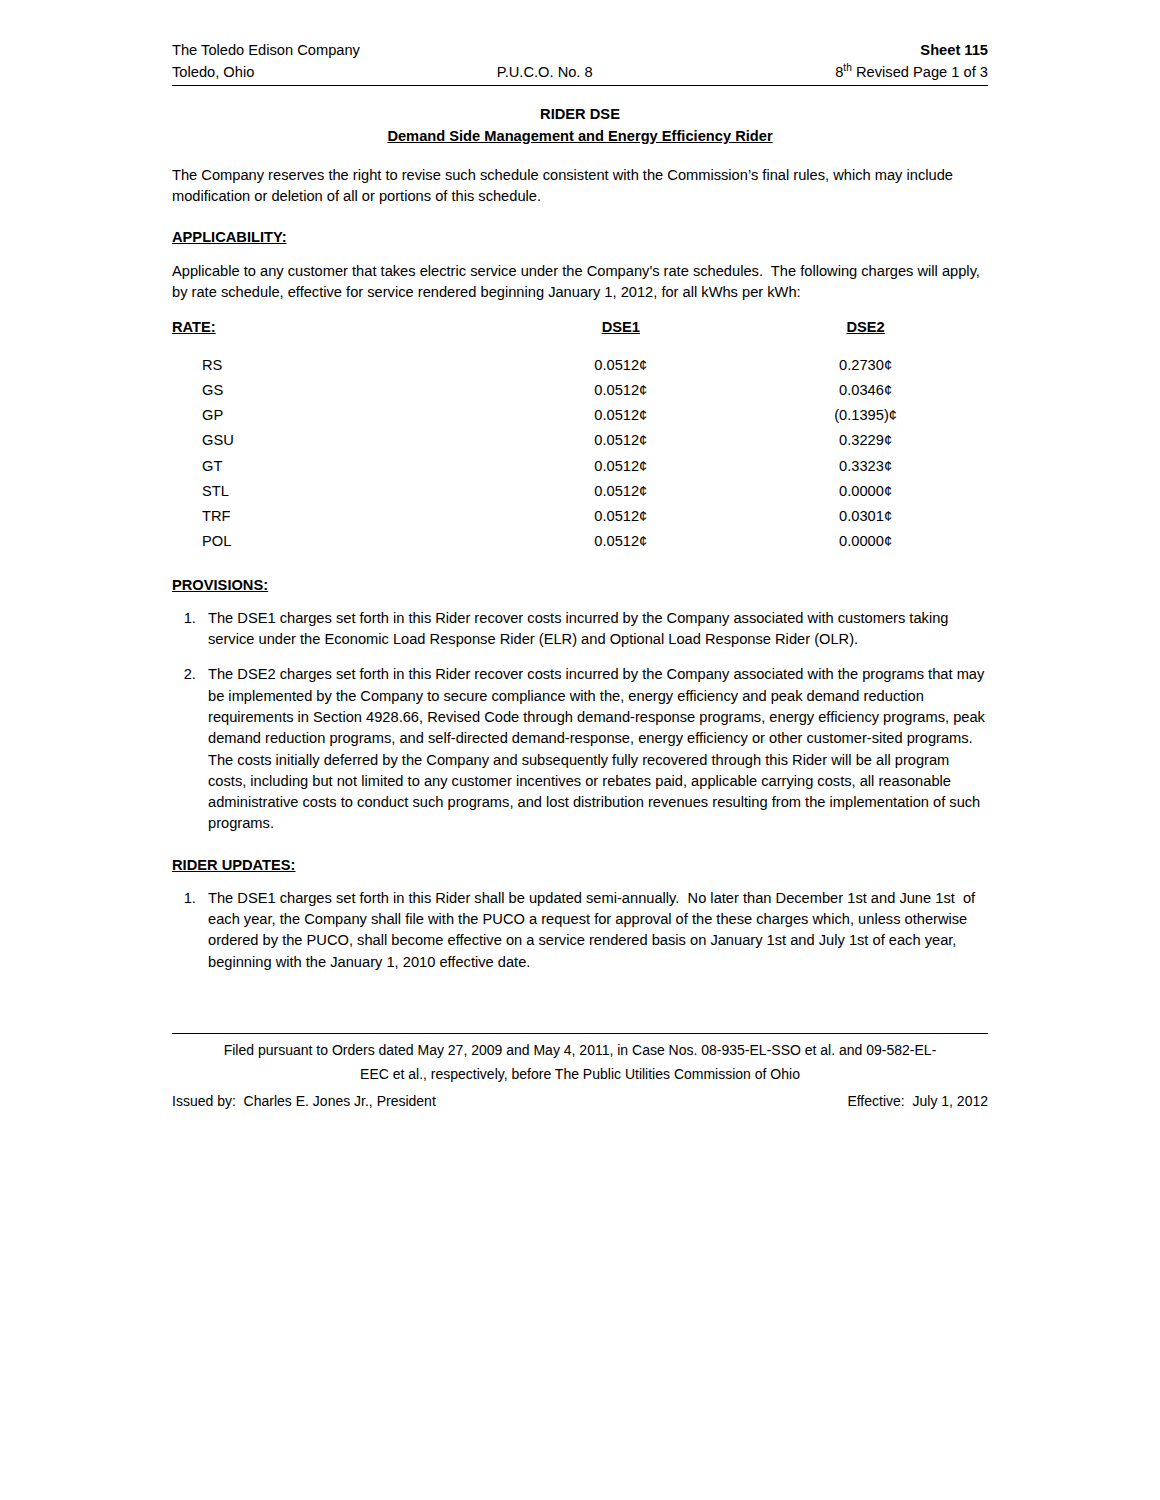The Toledo Edison Company
Sheet 115
Toledo, Ohio
P.U.C.O. No. 8
8th Revised Page 1 of 3
RIDER DSE
Demand Side Management and Energy Efficiency Rider
The Company reserves the right to revise such schedule consistent with the Commission’s final rules, which may include modification or deletion of all or portions of this schedule.
APPLICABILITY:
Applicable to any customer that takes electric service under the Company's rate schedules. The following charges will apply, by rate schedule, effective for service rendered beginning January 1, 2012, for all kWhs per kWh:
| RATE: | DSE1 | DSE2 |
| --- | --- | --- |
| RS | 0.0512¢ | 0.2730¢ |
| GS | 0.0512¢ | 0.0346¢ |
| GP | 0.0512¢ | (0.1395)¢ |
| GSU | 0.0512¢ | 0.3229¢ |
| GT | 0.0512¢ | 0.3323¢ |
| STL | 0.0512¢ | 0.0000¢ |
| TRF | 0.0512¢ | 0.0301¢ |
| POL | 0.0512¢ | 0.0000¢ |
PROVISIONS:
The DSE1 charges set forth in this Rider recover costs incurred by the Company associated with customers taking service under the Economic Load Response Rider (ELR) and Optional Load Response Rider (OLR).
The DSE2 charges set forth in this Rider recover costs incurred by the Company associated with the programs that may be implemented by the Company to secure compliance with the, energy efficiency and peak demand reduction requirements in Section 4928.66, Revised Code through demand-response programs, energy efficiency programs, peak demand reduction programs, and self-directed demand-response, energy efficiency or other customer-sited programs. The costs initially deferred by the Company and subsequently fully recovered through this Rider will be all program costs, including but not limited to any customer incentives or rebates paid, applicable carrying costs, all reasonable administrative costs to conduct such programs, and lost distribution revenues resulting from the implementation of such programs.
RIDER UPDATES:
The DSE1 charges set forth in this Rider shall be updated semi-annually. No later than December 1st and June 1st of each year, the Company shall file with the PUCO a request for approval of the these charges which, unless otherwise ordered by the PUCO, shall become effective on a service rendered basis on January 1st and July 1st of each year, beginning with the January 1, 2010 effective date.
Filed pursuant to Orders dated May 27, 2009 and May 4, 2011, in Case Nos. 08-935-EL-SSO et al. and 09-582-EL-
EEC et al., respectively, before The Public Utilities Commission of Ohio
Issued by: Charles E. Jones Jr., President Effective: July 1, 2012